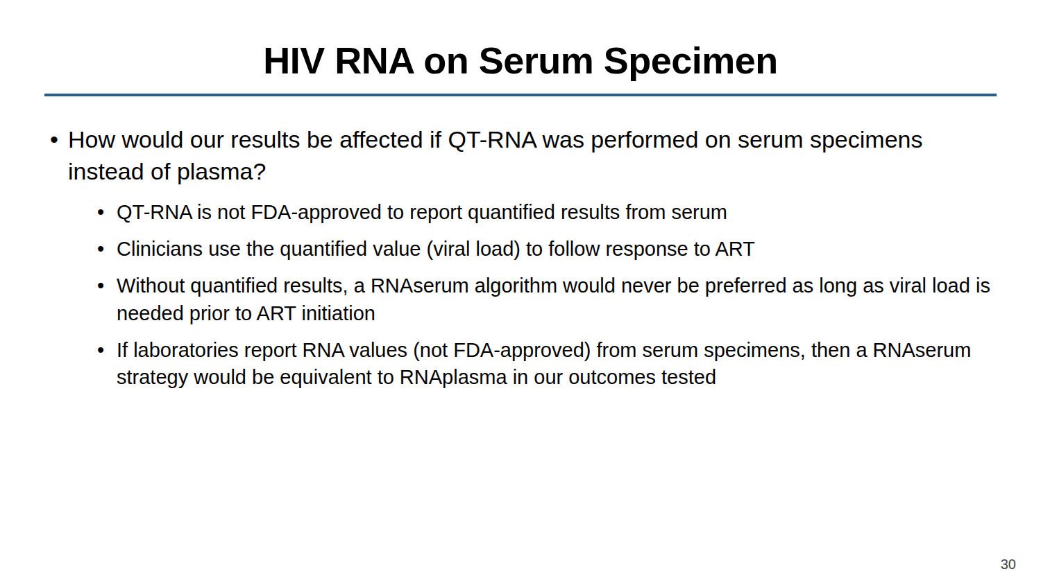HIV RNA on Serum Specimen
How would our results be affected if QT-RNA was performed on serum specimens instead of plasma?
QT-RNA is not FDA-approved to report quantified results from serum
Clinicians use the quantified value (viral load) to follow response to ART
Without quantified results, a RNAserum algorithm would never be preferred as long as viral load is needed prior to ART initiation
If laboratories report RNA values (not FDA-approved) from serum specimens, then a RNAserum strategy would be equivalent to RNAplasma in our outcomes tested
30